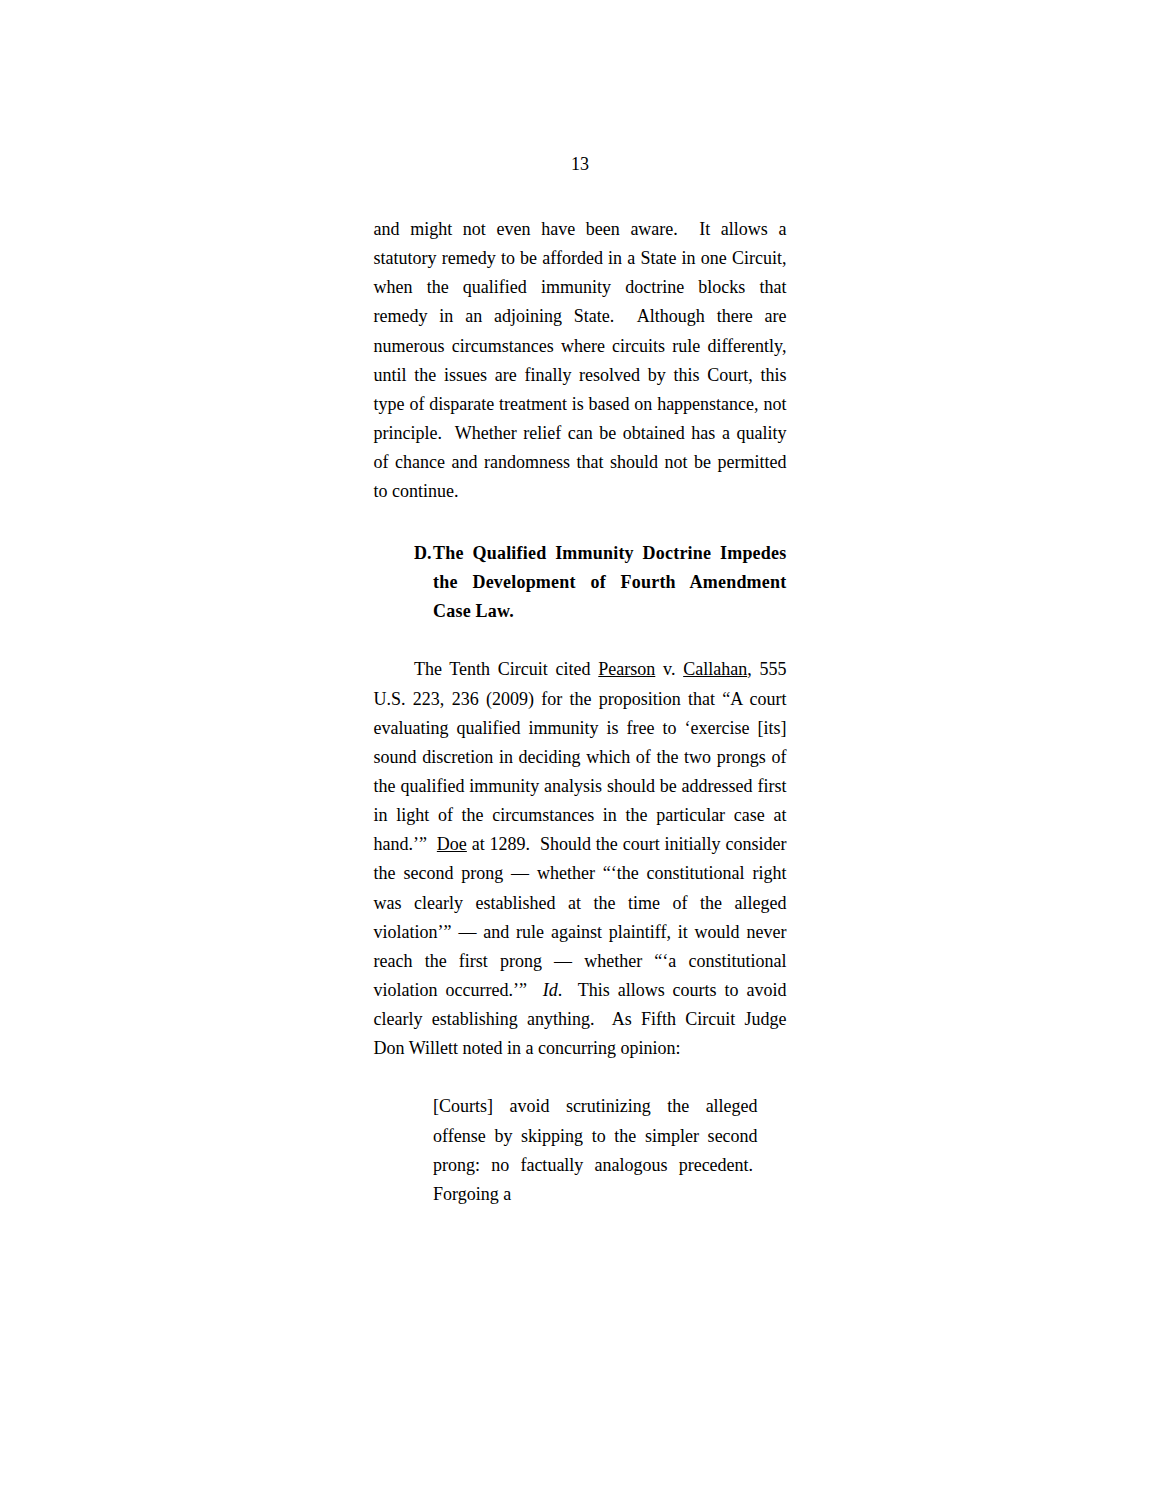13
and might not even have been aware. It allows a statutory remedy to be afforded in a State in one Circuit, when the qualified immunity doctrine blocks that remedy in an adjoining State. Although there are numerous circumstances where circuits rule differently, until the issues are finally resolved by this Court, this type of disparate treatment is based on happenstance, not principle. Whether relief can be obtained has a quality of chance and randomness that should not be permitted to continue.
D.
The Qualified Immunity Doctrine Impedes the Development of Fourth Amendment Case Law.
The Tenth Circuit cited Pearson v. Callahan, 555 U.S. 223, 236 (2009) for the proposition that “A court evaluating qualified immunity is free to ‘exercise [its] sound discretion in deciding which of the two prongs of the qualified immunity analysis should be addressed first in light of the circumstances in the particular case at hand.’” Doe at 1289. Should the court initially consider the second prong — whether “‘the constitutional right was clearly established at the time of the alleged violation’” — and rule against plaintiff, it would never reach the first prong — whether “‘a constitutional violation occurred.’” Id. This allows courts to avoid clearly establishing anything. As Fifth Circuit Judge Don Willett noted in a concurring opinion:
[Courts] avoid scrutinizing the alleged offense by skipping to the simpler second prong: no factually analogous precedent. Forgoing a